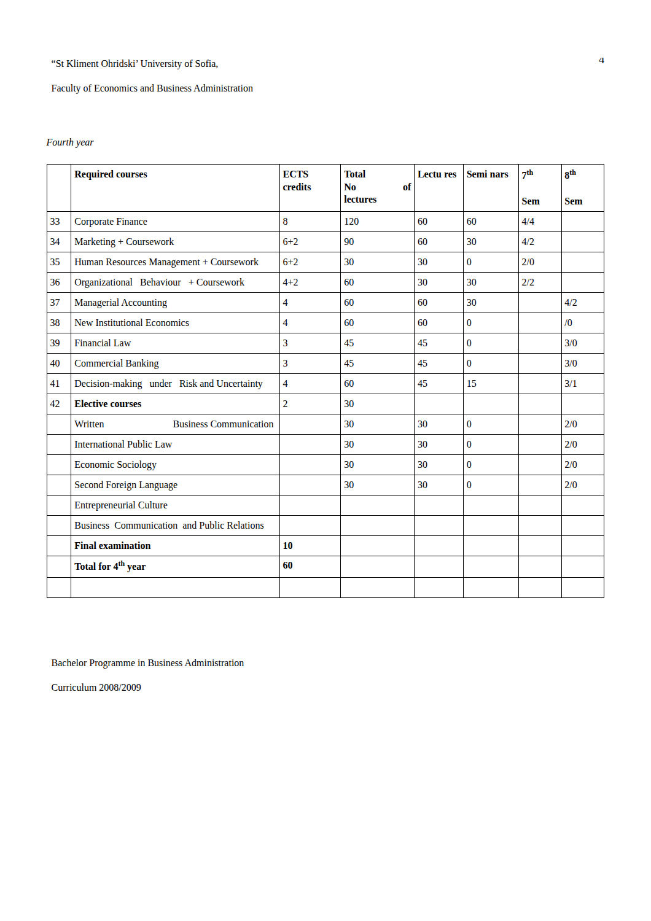4
“St Kliment Ohridski’ University of Sofia,
Faculty of Economics and Business Administration
Fourth year
| | Required courses | ECTS credits | Total No of lectures | Lectu res | Semi nars | 7 th Sem | 8 th Sem |
| --- | --- | --- | --- | --- | --- | --- | --- |
| 33 | Corporate Finance | 8 | 120 | 60 | 60 | 4/4 | |
| 34 | Marketing + Coursework | 6+2 | 90 | 60 | 30 | 4/2 | |
| 35 | Human Resources Management + Coursework | 6+2 | 30 | 30 | 0 | 2/0 | |
| 36 | Organizational Behaviour + Coursework | 4+2 | 60 | 30 | 30 | 2/2 | |
| 37 | Managerial Accounting | 4 | 60 | 60 | 30 | | 4/2 |
| 38 | New Institutional Economics | 4 | 60 | 60 | 0 | | /0 |
| 39 | Financial Law | 3 | 45 | 45 | 0 | | 3/0 |
| 40 | Commercial Banking | 3 | 45 | 45 | 0 | | 3/0 |
| 41 | Decision-making under Risk and Uncertainty | 4 | 60 | 45 | 15 | | 3/1 |
| 42 | Elective courses | 2 | 30 | | | | |
| | Written Business Communication | | 30 | 30 | 0 | | 2/0 |
| | International Public Law | | 30 | 30 | 0 | | 2/0 |
| | Economic Sociology | | 30 | 30 | 0 | | 2/0 |
| | Second Foreign Language | | 30 | 30 | 0 | | 2/0 |
| | Entrepreneurial Culture | | | | | | |
| | Business Communication and Public Relations | | | | | | |
| | Final examination | 10 | | | | | |
| | Total for 4 th year | 60 | | | | | |
Bachelor Programme in Business Administration
Curriculum 2008/2009